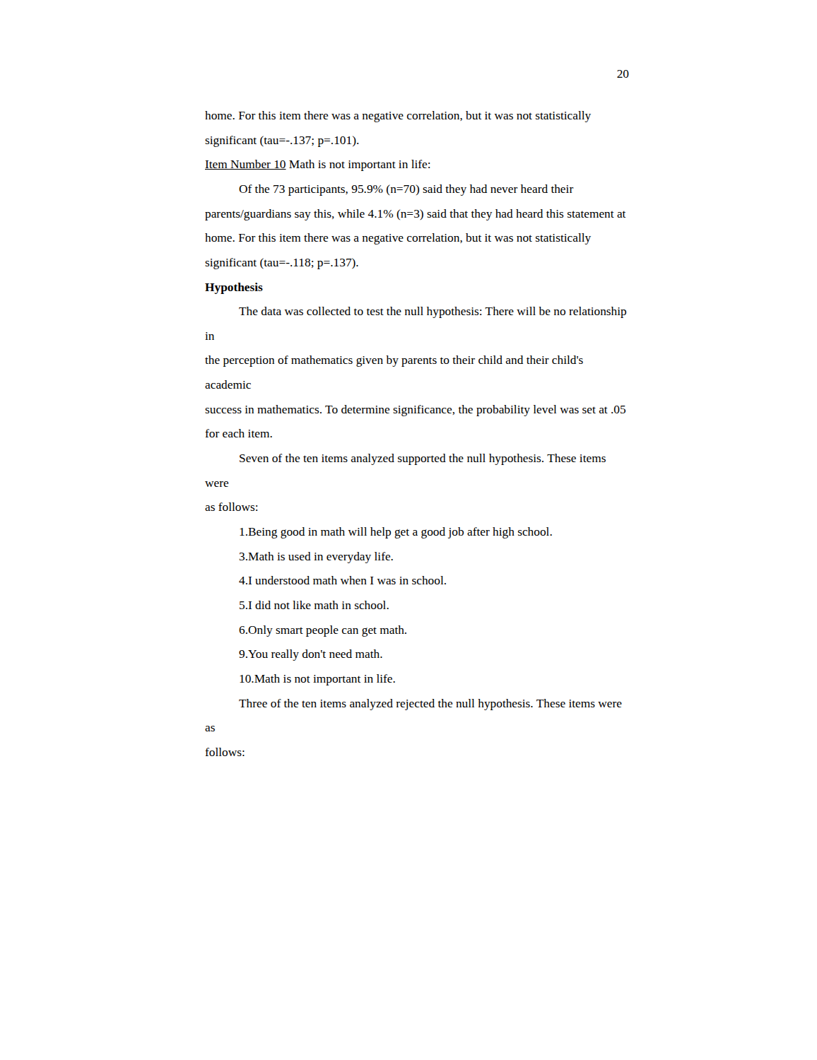20
home. For this item there was a negative correlation, but it was not statistically
significant (tau=-.137; p=.101).
Item Number 10 Math is not important in life:
Of the 73 participants, 95.9% (n=70) said they had never heard their
parents/guardians say this, while 4.1% (n=3) said that they had heard this statement at
home. For this item there was a negative correlation, but it was not statistically
significant (tau=-.118; p=.137).
Hypothesis
The data was collected to test the null hypothesis: There will be no relationship in
the perception of mathematics given by parents to their child and their child's academic
success in mathematics. To determine significance, the probability level was set at .05
for each item.
Seven of the ten items analyzed supported the null hypothesis. These items were
as follows:
1.Being good in math will help get a good job after high school.
3.Math is used in everyday life.
4.I understood math when I was in school.
5.I did not like math in school.
6.Only smart people can get math.
9.You really don't need math.
10.Math is not important in life.
Three of the ten items analyzed rejected the null hypothesis. These items were as
follows: